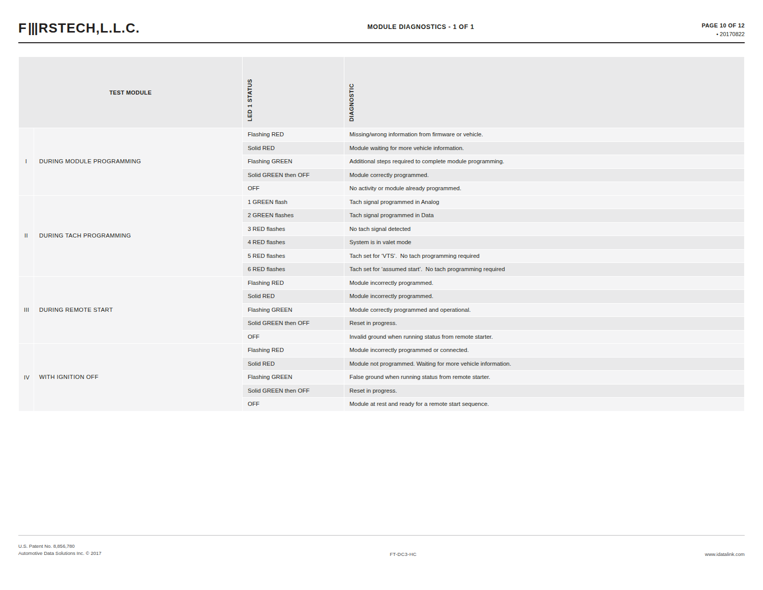F|||RSTECH,L.L.C.
MODULE DIAGNOSTICS - 1 OF 1
PAGE 10 OF 12
• 20170822
| TEST MODULE | LED 1 STATUS | DIAGNOSTIC |
| --- | --- | --- |
| I | DURING MODULE PROGRAMMING | Flashing RED | Missing/wrong information from firmware or vehicle. |
| Solid RED | Module waiting for more vehicle information. |
| Flashing GREEN | Additional steps required to complete module programming. |
| Solid GREEN then OFF | Module correctly programmed. |
| OFF | No activity or module already programmed. |
| II | DURING TACH PROGRAMMING | 1 GREEN flash | Tach signal programmed in Analog |
| 2 GREEN flashes | Tach signal programmed in Data |
| 3 RED flashes | No tach signal detected |
| 4 RED flashes | System is in valet mode |
| 5 RED flashes | Tach set for ‘VTS’. No tach programming required |
| 6 RED flashes | Tach set for ‘assumed start’. No tach programming required |
| III | DURING REMOTE START | Flashing RED | Module incorrectly programmed. |
| Solid RED | Module incorrectly programmed. |
| Flashing GREEN | Module correctly programmed and operational. |
| Solid GREEN then OFF | Reset in progress. |
| OFF | Invalid ground when running status from remote starter. |
| IV | WITH IGNITION OFF | Flashing RED | Module incorrectly programmed or connected. |
| Solid RED | Module not programmed. Waiting for more vehicle information. |
| Flashing GREEN | False ground when running status from remote starter. |
| Solid GREEN then OFF | Reset in progress. |
| OFF | Module at rest and ready for a remote start sequence. |
U.S. Patent No. 8,856,780
Automotive Data Solutions Inc. © 2017
FT-DC3-HC
www.idatalink.com